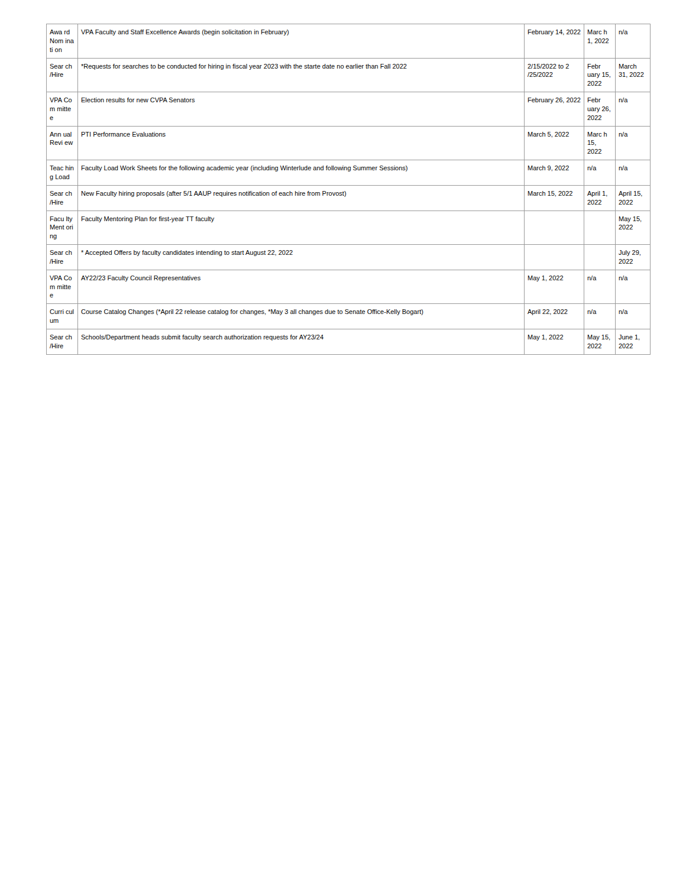| | Awa rd Nom inati on | VPA Faculty and Staff Excellence Awards (begin solicitation in February) | February 14, 2022 | Marc h 1, 2022 | n/a |
| | Sear ch /Hire | *Requests for searches to be conducted for hiring in fiscal year 2023 with the starte date no earlier than Fall 2022 | 2/15/2022 to 2 /25/2022 | Febr uary 15, 2022 | March 31, 2022 |
| | VPA Com mittee | Election results for new CVPA Senators | February 26, 2022 | Febr uary 26, 2022 | n/a |
| | Ann ual Revi ew | PTI Performance Evaluations | March 5, 2022 | Marc h 15, 2022 | n/a |
| | Teac hing Load | Faculty Load Work Sheets for the following academic year (including Winterlude and following Summer Sessions) | March 9, 2022 | n/a | n/a |
| | Sear ch /Hire | New Faculty hiring proposals (after 5/1 AAUP requires notification of each hire from Provost) | March 15, 2022 | April 1, 2022 | April 15, 2022 |
| | Facu lty Ment oring | Faculty Mentoring Plan for first-year TT faculty | | | May 15, 2022 |
| | Sear ch /Hire | * Accepted Offers by faculty candidates intending to start August 22, 2022 | | | July 29, 2022 |
| | VPA Com mittee | AY22/23 Faculty Council Representatives | May 1, 2022 | n/a | n/a |
| | Curri culum | Course Catalog Changes (*April 22 release catalog for changes, *May 3 all changes due to Senate Office-Kelly Bogart) | April 22, 2022 | n/a | n/a |
| | Sear ch /Hire | Schools/Department heads submit faculty search authorization requests for AY23/24 | May 1, 2022 | May 15, 2022 | June 1, 2022 |